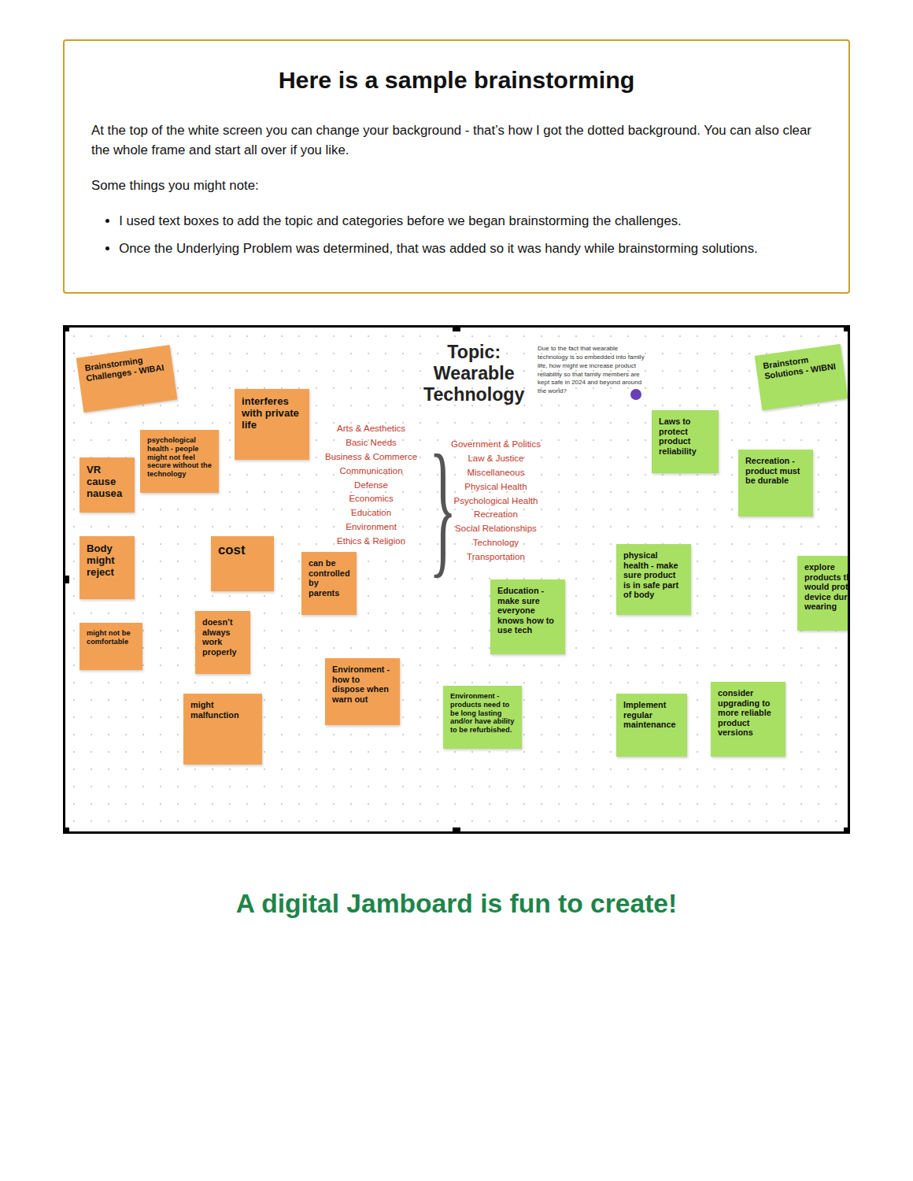Here is a sample brainstorming
At the top of the white screen you can change your background - that’s how I got the dotted background. You can also clear the whole frame and start all over if you like.
Some things you might note:
I used text boxes to add the topic and categories before we began brainstorming the challenges.
Once the Underlying Problem was determined, that was added so it was handy while brainstorming solutions.
Topic:
Wearable
Technology
Due to the fact that wearable technology is so embedded into family life, how might we increase product reliability so that family members are kept safe in 2024 and beyond around the world?
}
Arts & Aesthetics
Basic Needs
Business & Commerce
Communication
Defense
Economics
Education
Environment
Ethics & Religion
Government & Politics
Law & Justice
Miscellaneous
Physical Health
Psychological Health
Recreation
Social Relationships
Technology
Transportation
Brainstorming Challenges - WIBAI
interferes with private life
psychological health - people might not feel secure without the technology
VR cause nausea
Body might reject
cost
can be controlled by parents
might not be comfortable
doesn’t always work properly
Environment - how to dispose when warn out
might malfunction
Brainstorm Solutions - WIBNI
Laws to protect product reliability
Recreation - product must be durable
physical health - make sure product is in safe part of body
explore products that would protect device during wearing
Education - make sure everyone knows how to use tech
Environment - products need to be long lasting and/or have ability to be refurbished.
Implement regular maintenance
consider upgrading to more reliable product versions
A digital Jamboard is fun to create!